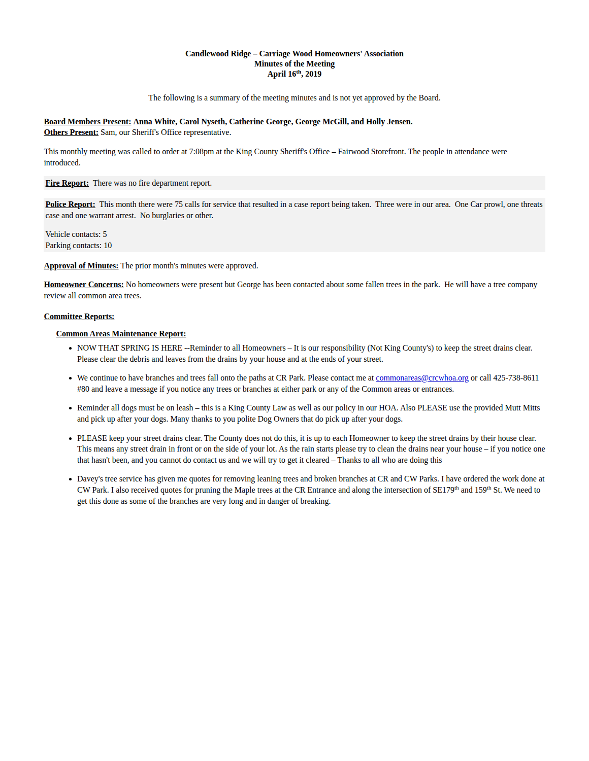Candlewood Ridge – Carriage Wood Homeowners' Association
Minutes of the Meeting
April 16th, 2019
The following is a summary of the meeting minutes and is not yet approved by the Board.
Board Members Present: Anna White, Carol Nyseth, Catherine George, George McGill, and Holly Jensen.
Others Present: Sam, our Sheriff's Office representative.
This monthly meeting was called to order at 7:08pm at the King County Sheriff's Office – Fairwood Storefront. The people in attendance were introduced.
Fire Report: There was no fire department report.
Police Report: This month there were 75 calls for service that resulted in a case report being taken. Three were in our area. One Car prowl, one threats case and one warrant arrest. No burglaries or other.
Vehicle contacts: 5
Parking contacts: 10
Approval of Minutes: The prior month's minutes were approved.
Homeowner Concerns: No homeowners were present but George has been contacted about some fallen trees in the park. He will have a tree company review all common area trees.
Committee Reports:
Common Areas Maintenance Report:
NOW THAT SPRING IS HERE --Reminder to all Homeowners – It is our responsibility (Not King County's) to keep the street drains clear. Please clear the debris and leaves from the drains by your house and at the ends of your street.
We continue to have branches and trees fall onto the paths at CR Park. Please contact me at commonareas@crcwhoa.org or call 425-738-8611 #80 and leave a message if you notice any trees or branches at either park or any of the Common areas or entrances.
Reminder all dogs must be on leash – this is a King County Law as well as our policy in our HOA. Also PLEASE use the provided Mutt Mitts and pick up after your dogs. Many thanks to you polite Dog Owners that do pick up after your dogs.
PLEASE keep your street drains clear. The County does not do this, it is up to each Homeowner to keep the street drains by their house clear. This means any street drain in front or on the side of your lot. As the rain starts please try to clean the drains near your house – if you notice one that hasn't been, and you cannot do contact us and we will try to get it cleared – Thanks to all who are doing this
Davey's tree service has given me quotes for removing leaning trees and broken branches at CR and CW Parks. I have ordered the work done at CW Park. I also received quotes for pruning the Maple trees at the CR Entrance and along the intersection of SE179th and 159th St. We need to get this done as some of the branches are very long and in danger of breaking.